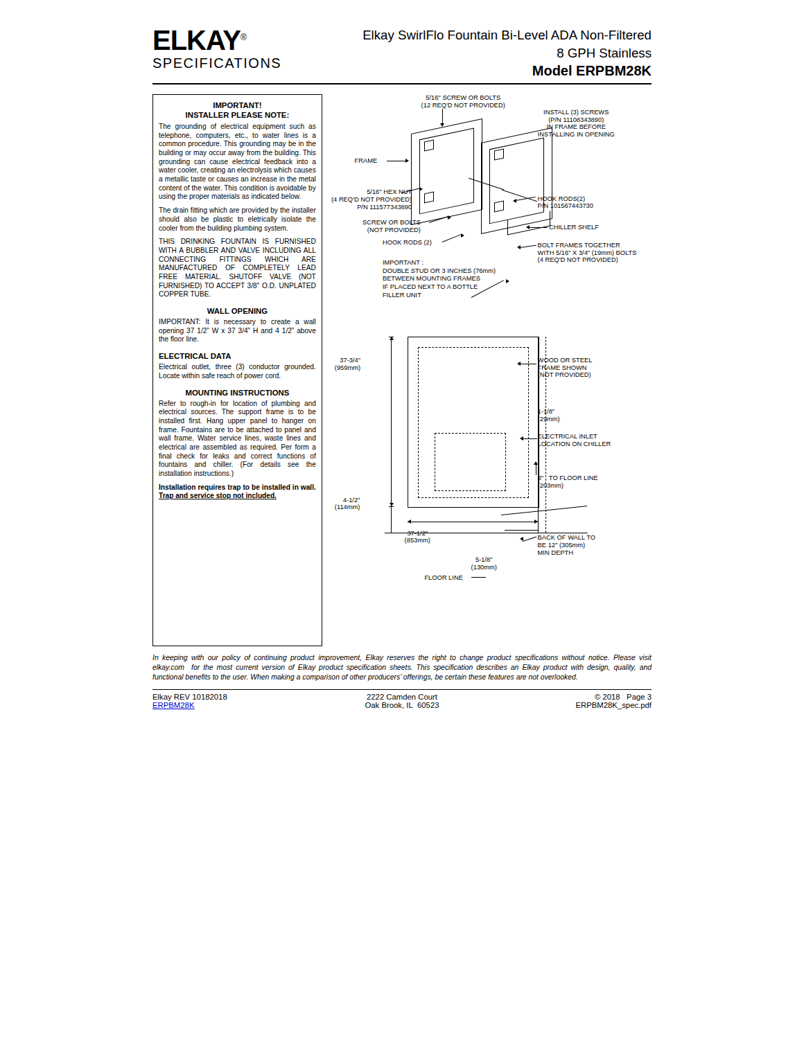ELKAY®
SPECIFICATIONS
Elkay SwirlFlo Fountain Bi-Level ADA Non-Filtered
8 GPH Stainless
Model ERPBM28K
IMPORTANT!
INSTALLER PLEASE NOTE:
The grounding of electrical equipment such as telephone, computers, etc., to water lines is a common procedure. This grounding may be in the building or may occur away from the building. This grounding can cause electrical feedback into a water cooler, creating an electrolysis which causes a metallic taste or causes an increase in the metal content of the water. This condition is avoidable by using the proper materials as indicated below.
The drain fitting which are provided by the installer should also be plastic to eletrically isolate the cooler from the building plumbing system.
THIS DRINKING FOUNTAIN IS FURNISHED WITH A BUBBLER AND VALVE INCLUDING ALL CONNECTING FITTINGS WHICH ARE MANUFACTURED OF COMPLETELY LEAD FREE MATERIAL. SHUTOFF VALVE (NOT FURNISHED) TO ACCEPT 3/8" O.D. UNPLATED COPPER TUBE.
WALL OPENING
IMPORTANT: It is necessary to create a wall opening 37 1/2” W x 37 3/4” H and 4 1/2” above the floor line.
ELECTRICAL DATA
Electrical outlet, three (3) conductor grounded. Locate within safe reach of power cord.
MOUNTING INSTRUCTIONS
Refer to rough-in for location of plumbing and electrical sources. The support frame is to be installed first. Hang upper panel to hanger on frame. Fountains are to be attached to panel and wall frame. Water service lines, waste lines and electrical are assembled as required. Per form a final check for leaks and correct functions of fountains and chiller. (For details see the installation instructions.)
Installation requires trap to be installed in wall. Trap and service stop not included.
5/16" SCREW OR BOLTS
(12 REQ'D NOT PROVIDED)
INSTALL (3) SCREWS
(P/N 11108343890)
IN FRAME BEFORE
INSTALLING IN OPENING
FRAME
5/16" HEX NUT
(4 REQ'D NOT PROVIDED)
P/N 111577343890
SCREW OR BOLTS
(NOT PROVIDED)
HOOK RODS (2)
HOOK RODS(2)
P/N 101567443730
CHILLER SHELF
BOLT FRAMES TOGETHER
WITH 5/16" X 3/4" (19mm) BOLTS
(4 REQ'D NOT PROVIDED)
IMPORTANT :
DOUBLE STUD OR 3 INCHES (76mm)
BETWEEN MOUNTING FRAMES
IF PLACED NEXT TO A BOTTLE
FILLER UNIT
37-3/4"
(959mm)
4-1/2"
(114mm)
37-1/2"
(853mm)
5-1/8"
(130mm)
FLOOR LINE
WOOD OR STEEL
FRAME SHOWN
(NOT PROVIDED)
1-1/8"
(29mm)
ELECTRICAL INLET
LOCATION ON CHILLER
8" TO FLOOR LINE
(203mm)
BACK OF WALL TO
BE 12" (305mm)
MIN DEPTH
In keeping with our policy of continuing product improvement, Elkay reserves the right to change product specifications without notice. Please visit elkay.com for the most current version of Elkay product specification sheets. This specification describes an Elkay product with design, quality, and functional benefits to the user. When making a comparison of other producers’ offerings, be certain these features are not overlooked.
Elkay REV 10182018
ERPBM28K
2222 Camden Court
Oak Brook, IL 60523
© 2018 Page 3
ERPBM28K_spec.pdf